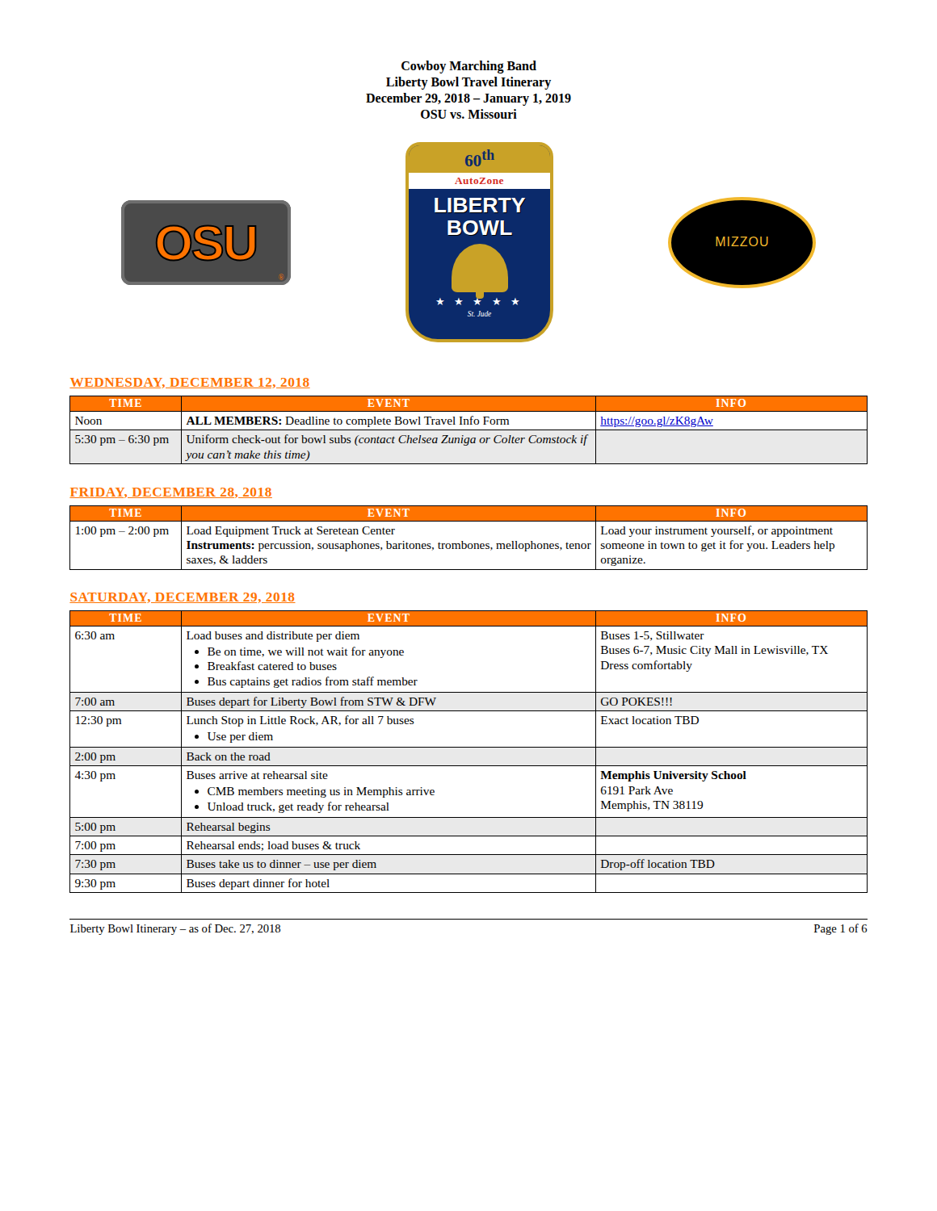Cowboy Marching Band
Liberty Bowl Travel Itinerary
December 29, 2018 – January 1, 2019
OSU vs. Missouri
OSU
®
60th
AutoZone
LIBERTY
BOWL
★ ★ ★ ★ ★
St. Jude
MIZZOU
WEDNESDAY, DECEMBER 12, 2018
| TIME | EVENT | INFO |
| --- | --- | --- |
| Noon | ALL MEMBERS: Deadline to complete Bowl Travel Info Form | https://goo.gl/zK8gAw |
| 5:30 pm – 6:30 pm | Uniform check-out for bowl subs (contact Chelsea Zuniga or Colter Comstock if you can’t make this time) | |
FRIDAY, DECEMBER 28, 2018
| TIME | EVENT | INFO |
| --- | --- | --- |
| 1:00 pm – 2:00 pm | Load Equipment Truck at Seretean Center Instruments: percussion, sousaphones, baritones, trombones, mellophones, tenor saxes, & ladders | Load your instrument yourself, or appointment someone in town to get it for you. Leaders help organize. |
SATURDAY, DECEMBER 29, 2018
| TIME | EVENT | INFO |
| --- | --- | --- |
| 6:30 am | Load buses and distribute per diem Be on time, we will not wait for anyone Breakfast catered to buses Bus captains get radios from staff member | Buses 1-5, Stillwater Buses 6-7, Music City Mall in Lewisville, TX Dress comfortably |
| 7:00 am | Buses depart for Liberty Bowl from STW & DFW | GO POKES!!! |
| 12:30 pm | Lunch Stop in Little Rock, AR, for all 7 buses Use per diem | Exact location TBD |
| 2:00 pm | Back on the road | |
| 4:30 pm | Buses arrive at rehearsal site CMB members meeting us in Memphis arrive Unload truck, get ready for rehearsal | Memphis University School 6191 Park Ave Memphis, TN 38119 |
| 5:00 pm | Rehearsal begins | |
| 7:00 pm | Rehearsal ends; load buses & truck | |
| 7:30 pm | Buses take us to dinner – use per diem | Drop-off location TBD |
| 9:30 pm | Buses depart dinner for hotel | |
Liberty Bowl Itinerary – as of Dec. 27, 2018
Page 1 of 6